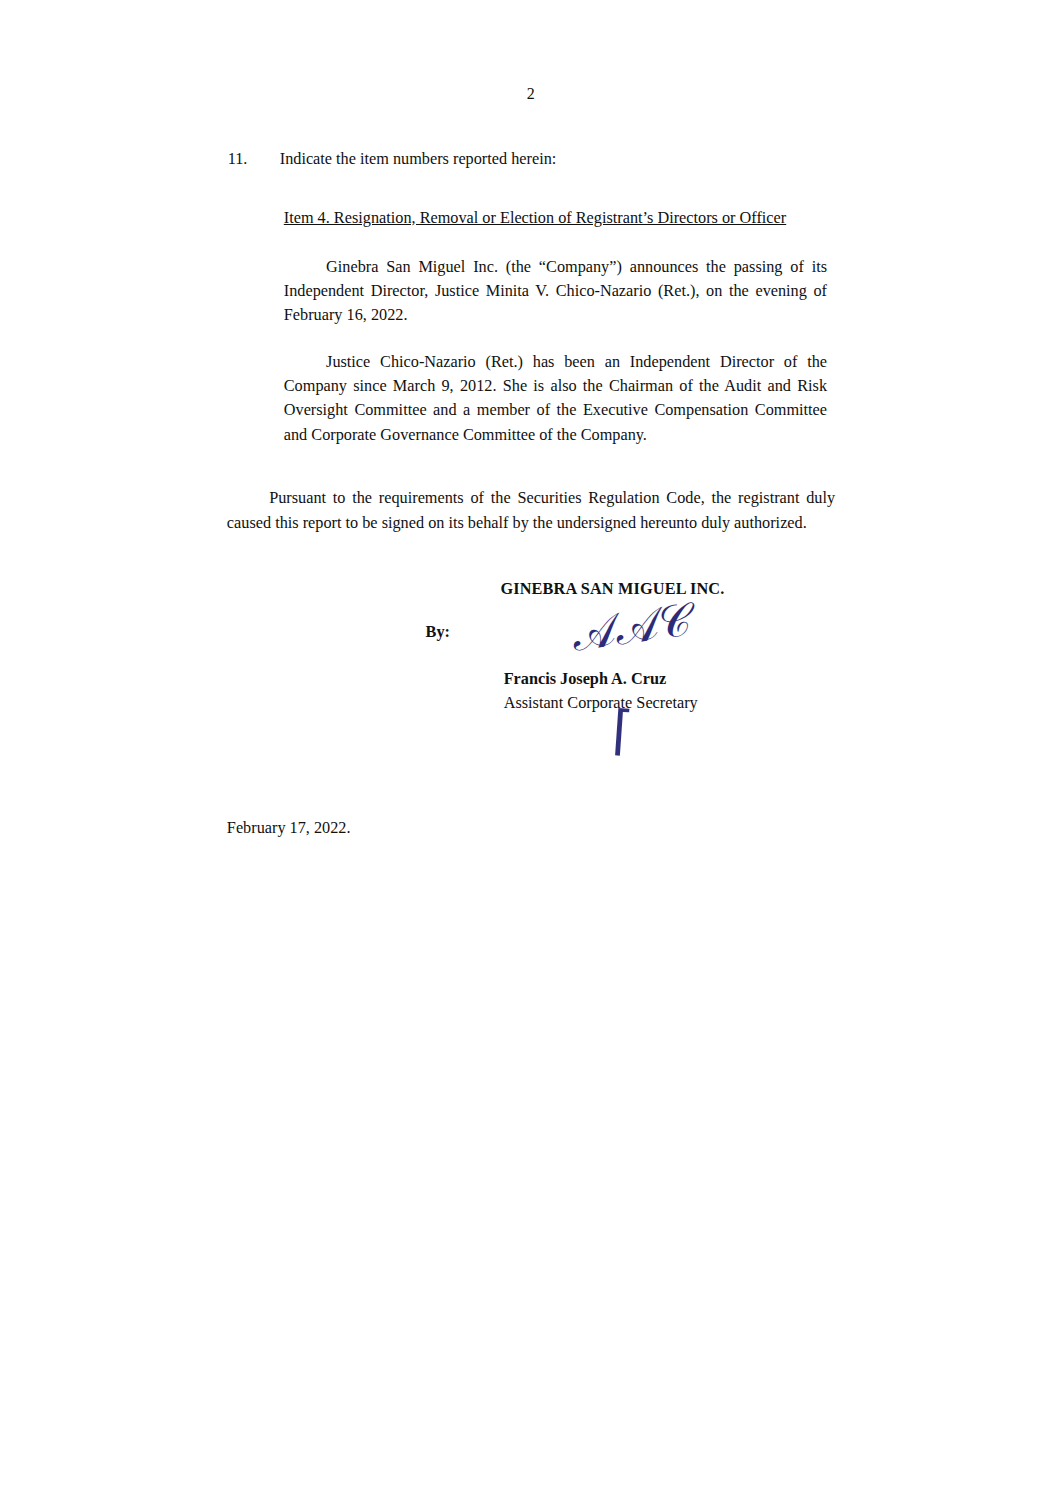2
11.
Indicate the item numbers reported herein:
Item 4. Resignation, Removal or Election of Registrant’s Directors or Officer
Ginebra San Miguel Inc. (the “Company”) announces the passing of its Independent Director, Justice Minita V. Chico-Nazario (Ret.), on the evening of February 16, 2022.
Justice Chico-Nazario (Ret.) has been an Independent Director of the Company since March 9, 2012. She is also the Chairman of the Audit and Risk Oversight Committee and a member of the Executive Compensation Committee and Corporate Governance Committee of the Company.
Pursuant to the requirements of the Securities Regulation Code, the registrant duly caused this report to be signed on its behalf by the undersigned hereunto duly authorized.
GINEBRA SAN MIGUEL INC.
By:
𝒜𝒜𝒞 ⌈
Francis Joseph A. Cruz
Assistant Corporate Secretary
February 17, 2022.